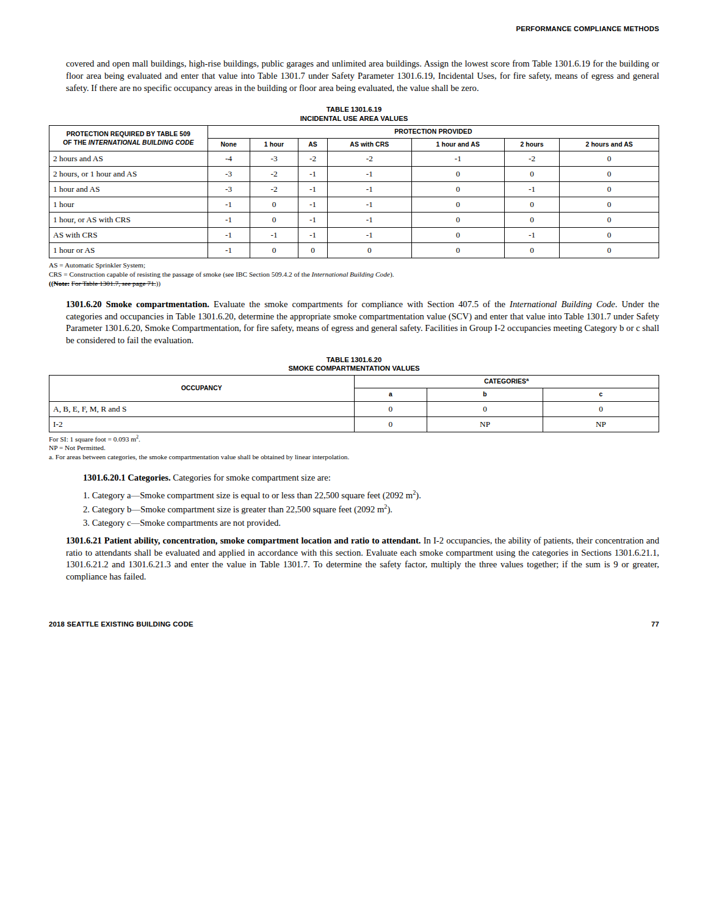PERFORMANCE COMPLIANCE METHODS
covered and open mall buildings, high-rise buildings, public garages and unlimited area buildings. Assign the lowest score from Table 1301.6.19 for the building or floor area being evaluated and enter that value into Table 1301.7 under Safety Parameter 1301.6.19, Incidental Uses, for fire safety, means of egress and general safety. If there are no specific occupancy areas in the building or floor area being evaluated, the value shall be zero.
TABLE 1301.6.19
INCIDENTAL USE AREA VALUES
| PROTECTION REQUIRED BY TABLE 509 OF THE INTERNATIONAL BUILDING CODE | PROTECTION PROVIDED |
| --- | --- |
| None | 1 hour | AS | AS with CRS | 1 hour and AS | 2 hours | 2 hours and AS |
| 2 hours and AS | -4 | -3 | -2 | -2 | -1 | -2 | 0 |
| 2 hours, or 1 hour and AS | -3 | -2 | -1 | -1 | 0 | 0 | 0 |
| 1 hour and AS | -3 | -2 | -1 | -1 | 0 | -1 | 0 |
| 1 hour | -1 | 0 | -1 | -1 | 0 | 0 | 0 |
| 1 hour, or AS with CRS | -1 | 0 | -1 | -1 | 0 | 0 | 0 |
| AS with CRS | -1 | -1 | -1 | -1 | 0 | -1 | 0 |
| 1 hour or AS | -1 | 0 | 0 | 0 | 0 | 0 | 0 |
AS = Automatic Sprinkler System;
CRS = Construction capable of resisting the passage of smoke (see IBC Section 509.4.2 of the International Building Code).
((Note: For Table 1301.7, see page 71.))
1301.6.20 Smoke compartmentation. Evaluate the smoke compartments for compliance with Section 407.5 of the International Building Code. Under the categories and occupancies in Table 1301.6.20, determine the appropriate smoke compartmentation value (SCV) and enter that value into Table 1301.7 under Safety Parameter 1301.6.20, Smoke Compartmentation, for fire safety, means of egress and general safety. Facilities in Group I-2 occupancies meeting Category b or c shall be considered to fail the evaluation.
TABLE 1301.6.20
SMOKE COMPARTMENTATION VALUES
| OCCUPANCY | CATEGORIES a |
| --- | --- |
| a | b | c |
| A, B, E, F, M, R and S | 0 | 0 | 0 |
| I-2 | 0 | NP | NP |
For SI: 1 square foot = 0.093 m2.
NP = Not Permitted.
a. For areas between categories, the smoke compartmentation value shall be obtained by linear interpolation.
1301.6.20.1 Categories. Categories for smoke compartment size are:
1. Category a—Smoke compartment size is equal to or less than 22,500 square feet (2092 m2).
2. Category b—Smoke compartment size is greater than 22,500 square feet (2092 m2).
3. Category c—Smoke compartments are not provided.
1301.6.21 Patient ability, concentration, smoke compartment location and ratio to attendant. In I-2 occupancies, the ability of patients, their concentration and ratio to attendants shall be evaluated and applied in accordance with this section. Evaluate each smoke compartment using the categories in Sections 1301.6.21.1, 1301.6.21.2 and 1301.6.21.3 and enter the value in Table 1301.7. To determine the safety factor, multiply the three values together; if the sum is 9 or greater, compliance has failed.
2018 SEATTLE EXISTING BUILDING CODE 77